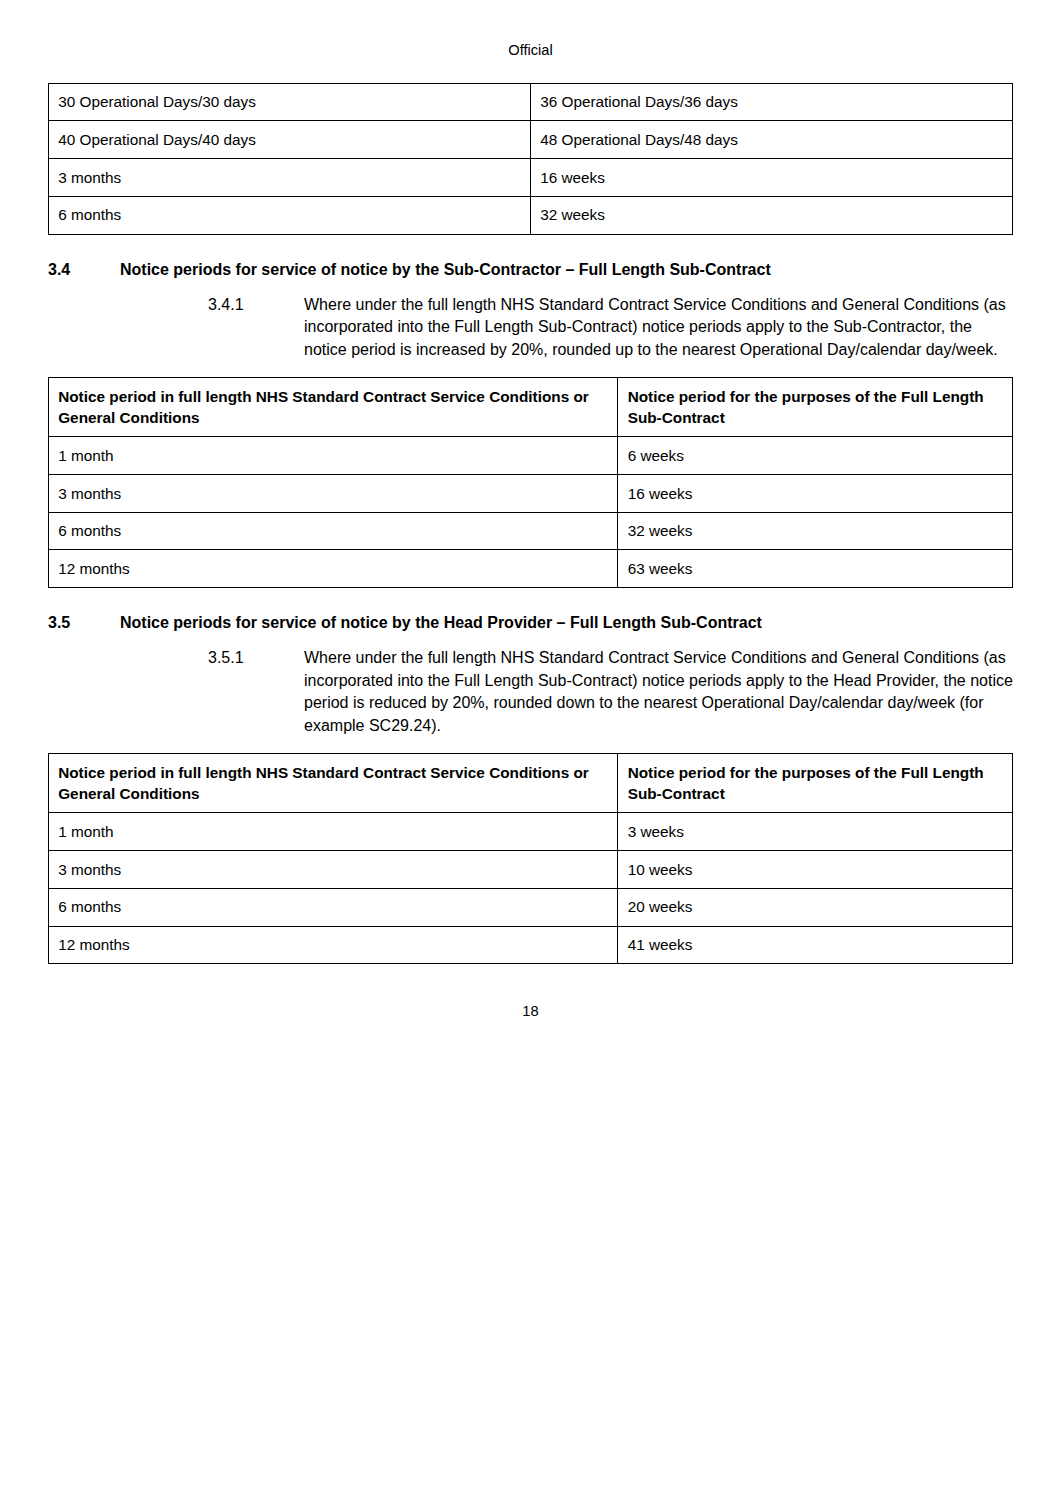Official
| 30 Operational Days/30 days | 36 Operational Days/36 days |
| 40 Operational Days/40 days | 48 Operational Days/48 days |
| 3 months | 16 weeks |
| 6 months | 32 weeks |
3.4
Notice periods for service of notice by the Sub-Contractor – Full Length Sub-Contract
3.4.1
Where under the full length NHS Standard Contract Service Conditions and General Conditions (as incorporated into the Full Length Sub-Contract) notice periods apply to the Sub-Contractor, the notice period is increased by 20%, rounded up to the nearest Operational Day/calendar day/week.
| Notice period in full length NHS Standard Contract Service Conditions or General Conditions | Notice period for the purposes of the Full Length Sub-Contract |
| --- | --- |
| 1 month | 6 weeks |
| 3 months | 16 weeks |
| 6 months | 32 weeks |
| 12 months | 63 weeks |
3.5
Notice periods for service of notice by the Head Provider – Full Length Sub-Contract
3.5.1
Where under the full length NHS Standard Contract Service Conditions and General Conditions (as incorporated into the Full Length Sub-Contract) notice periods apply to the Head Provider, the notice period is reduced by 20%, rounded down to the nearest Operational Day/calendar day/week (for example SC29.24).
| Notice period in full length NHS Standard Contract Service Conditions or General Conditions | Notice period for the purposes of the Full Length Sub-Contract |
| --- | --- |
| 1 month | 3 weeks |
| 3 months | 10 weeks |
| 6 months | 20 weeks |
| 12 months | 41 weeks |
18